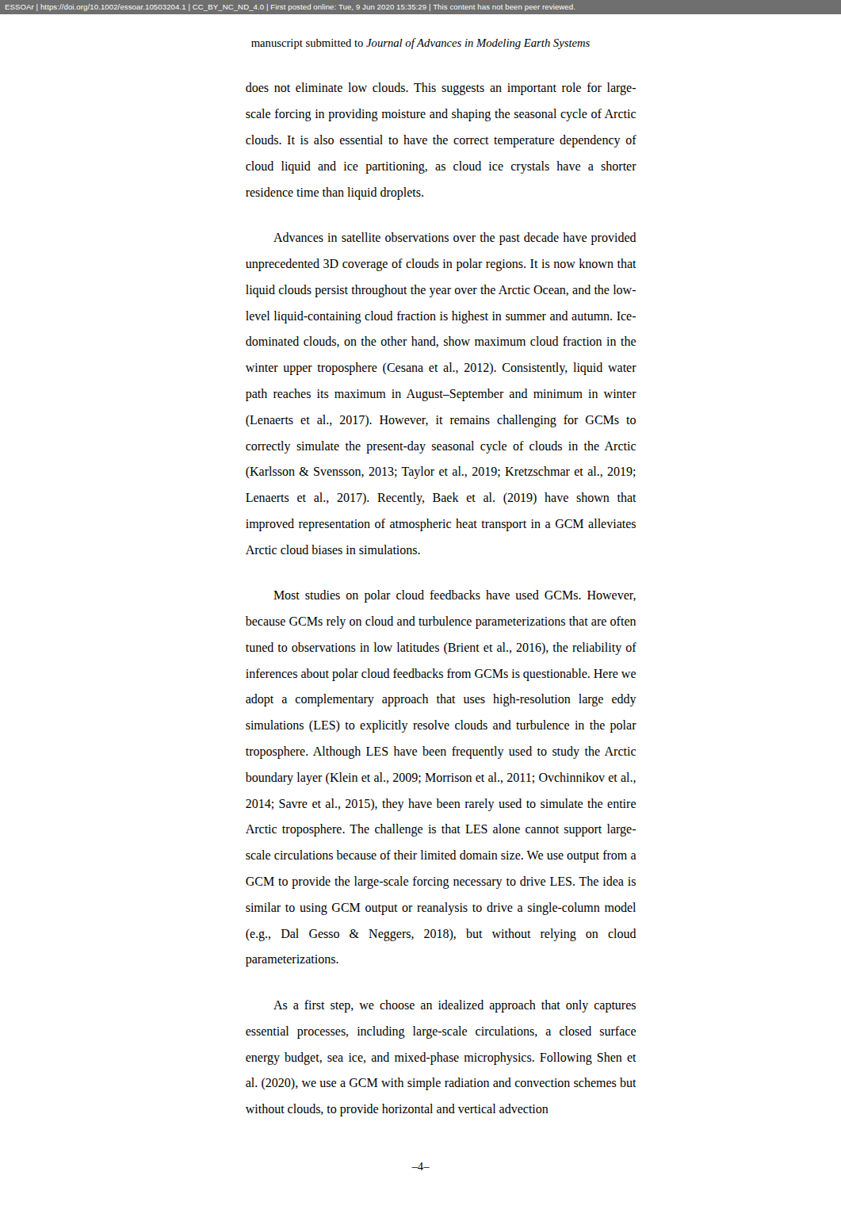ESSOAr | https://doi.org/10.1002/essoar.10503204.1 | CC_BY_NC_ND_4.0 | First posted online: Tue, 9 Jun 2020 15:35:29 | This content has not been peer reviewed.
manuscript submitted to Journal of Advances in Modeling Earth Systems
does not eliminate low clouds. This suggests an important role for large-scale forcing in providing moisture and shaping the seasonal cycle of Arctic clouds. It is also essential to have the correct temperature dependency of cloud liquid and ice partitioning, as cloud ice crystals have a shorter residence time than liquid droplets.
Advances in satellite observations over the past decade have provided unprecedented 3D coverage of clouds in polar regions. It is now known that liquid clouds persist throughout the year over the Arctic Ocean, and the low-level liquid-containing cloud fraction is highest in summer and autumn. Ice-dominated clouds, on the other hand, show maximum cloud fraction in the winter upper troposphere (Cesana et al., 2012). Consistently, liquid water path reaches its maximum in August–September and minimum in winter (Lenaerts et al., 2017). However, it remains challenging for GCMs to correctly simulate the present-day seasonal cycle of clouds in the Arctic (Karlsson & Svensson, 2013; Taylor et al., 2019; Kretzschmar et al., 2019; Lenaerts et al., 2017). Recently, Baek et al. (2019) have shown that improved representation of atmospheric heat transport in a GCM alleviates Arctic cloud biases in simulations.
Most studies on polar cloud feedbacks have used GCMs. However, because GCMs rely on cloud and turbulence parameterizations that are often tuned to observations in low latitudes (Brient et al., 2016), the reliability of inferences about polar cloud feedbacks from GCMs is questionable. Here we adopt a complementary approach that uses high-resolution large eddy simulations (LES) to explicitly resolve clouds and turbulence in the polar troposphere. Although LES have been frequently used to study the Arctic boundary layer (Klein et al., 2009; Morrison et al., 2011; Ovchinnikov et al., 2014; Savre et al., 2015), they have been rarely used to simulate the entire Arctic troposphere. The challenge is that LES alone cannot support large-scale circulations because of their limited domain size. We use output from a GCM to provide the large-scale forcing necessary to drive LES. The idea is similar to using GCM output or reanalysis to drive a single-column model (e.g., Dal Gesso & Neggers, 2018), but without relying on cloud parameterizations.
As a first step, we choose an idealized approach that only captures essential processes, including large-scale circulations, a closed surface energy budget, sea ice, and mixed-phase microphysics. Following Shen et al. (2020), we use a GCM with simple radiation and convection schemes but without clouds, to provide horizontal and vertical advection
–4–